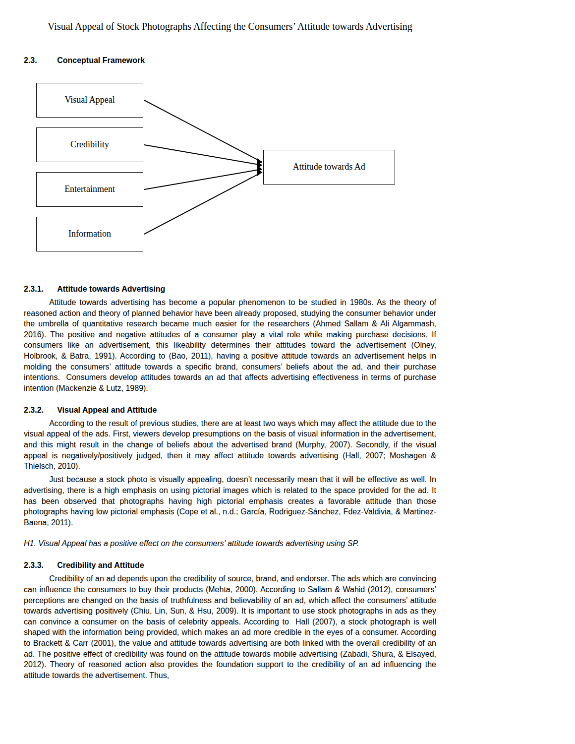Visual Appeal of Stock Photographs Affecting the Consumers’ Attitude towards Advertising
2.3. Conceptual Framework
Visual Appeal
Credibility
Entertainment
Information
Attitude towards Ad
2.3.1. Attitude towards Advertising
Attitude towards advertising has become a popular phenomenon to be studied in 1980s. As the theory of reasoned action and theory of planned behavior have been already proposed, studying the consumer behavior under the umbrella of quantitative research became much easier for the researchers (Ahmed Sallam & Ali Algammash, 2016). The positive and negative attitudes of a consumer play a vital role while making purchase decisions. If consumers like an advertisement, this likeability determines their attitudes toward the advertisement (Olney, Holbrook, & Batra, 1991). According to (Bao, 2011), having a positive attitude towards an advertisement helps in molding the consumers’ attitude towards a specific brand, consumers’ beliefs about the ad, and their purchase intentions. Consumers develop attitudes towards an ad that affects advertising effectiveness in terms of purchase intention (Mackenzie & Lutz, 1989).
2.3.2. Visual Appeal and Attitude
According to the result of previous studies, there are at least two ways which may affect the attitude due to the visual appeal of the ads. First, viewers develop presumptions on the basis of visual information in the advertisement, and this might result in the change of beliefs about the advertised brand (Murphy, 2007). Secondly, if the visual appeal is negatively/positively judged, then it may affect attitude towards advertising (Hall, 2007; Moshagen & Thielsch, 2010).
Just because a stock photo is visually appealing, doesn’t necessarily mean that it will be effective as well. In advertising, there is a high emphasis on using pictorial images which is related to the space provided for the ad. It has been observed that photographs having high pictorial emphasis creates a favorable attitude than those photographs having low pictorial emphasis (Cope et al., n.d.; García, Rodriguez-Sánchez, Fdez-Valdivia, & Martinez-Baena, 2011).
H1. Visual Appeal has a positive effect on the consumers’ attitude towards advertising using SP.
2.3.3. Credibility and Attitude
Credibility of an ad depends upon the credibility of source, brand, and endorser. The ads which are convincing can influence the consumers to buy their products (Mehta, 2000). According to Sallam & Wahid (2012), consumers’ perceptions are changed on the basis of truthfulness and believability of an ad, which affect the consumers’ attitude towards advertising positively (Chiu, Lin, Sun, & Hsu, 2009). It is important to use stock photographs in ads as they can convince a consumer on the basis of celebrity appeals. According to Hall (2007), a stock photograph is well shaped with the information being provided, which makes an ad more credible in the eyes of a consumer. According to Brackett & Carr (2001), the value and attitude towards advertising are both linked with the overall credibility of an ad. The positive effect of credibility was found on the attitude towards mobile advertising (Zabadi, Shura, & Elsayed, 2012). Theory of reasoned action also provides the foundation support to the credibility of an ad influencing the attitude towards the advertisement. Thus,